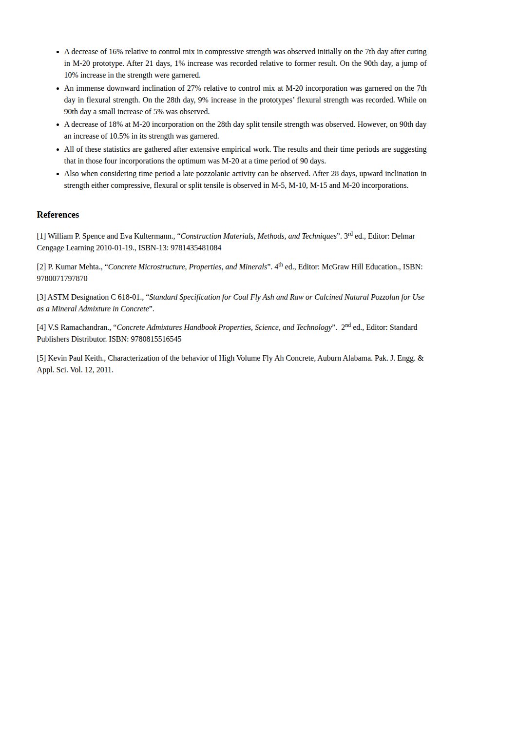A decrease of 16% relative to control mix in compressive strength was observed initially on the 7th day after curing in M-20 prototype. After 21 days, 1% increase was recorded relative to former result. On the 90th day, a jump of 10% increase in the strength were garnered.
An immense downward inclination of 27% relative to control mix at M-20 incorporation was garnered on the 7th day in flexural strength. On the 28th day, 9% increase in the prototypes’ flexural strength was recorded. While on 90th day a small increase of 5% was observed.
A decrease of 18% at M-20 incorporation on the 28th day split tensile strength was observed. However, on 90th day an increase of 10.5% in its strength was garnered.
All of these statistics are gathered after extensive empirical work. The results and their time periods are suggesting that in those four incorporations the optimum was M-20 at a time period of 90 days.
Also when considering time period a late pozzolanic activity can be observed. After 28 days, upward inclination in strength either compressive, flexural or split tensile is observed in M-5, M-10, M-15 and M-20 incorporations.
References
[1] William P. Spence and Eva Kultermann., “Construction Materials, Methods, and Techniques”. 3rd ed., Editor: Delmar Cengage Learning 2010-01-19., ISBN-13: 9781435481084
[2] P. Kumar Mehta., “Concrete Microstructure, Properties, and Minerals”. 4th ed., Editor: McGraw Hill Education., ISBN: 9780071797870
[3] ASTM Designation C 618-01., “Standard Specification for Coal Fly Ash and Raw or Calcined Natural Pozzolan for Use as a Mineral Admixture in Concrete”.
[4] V.S Ramachandran., “Concrete Admixtures Handbook Properties, Science, and Technology”. 2nd ed., Editor: Standard Publishers Distributor. ISBN: 9780815516545
[5] Kevin Paul Keith., Characterization of the behavior of High Volume Fly Ah Concrete, Auburn Alabama. Pak. J. Engg. & Appl. Sci. Vol. 12, 2011.